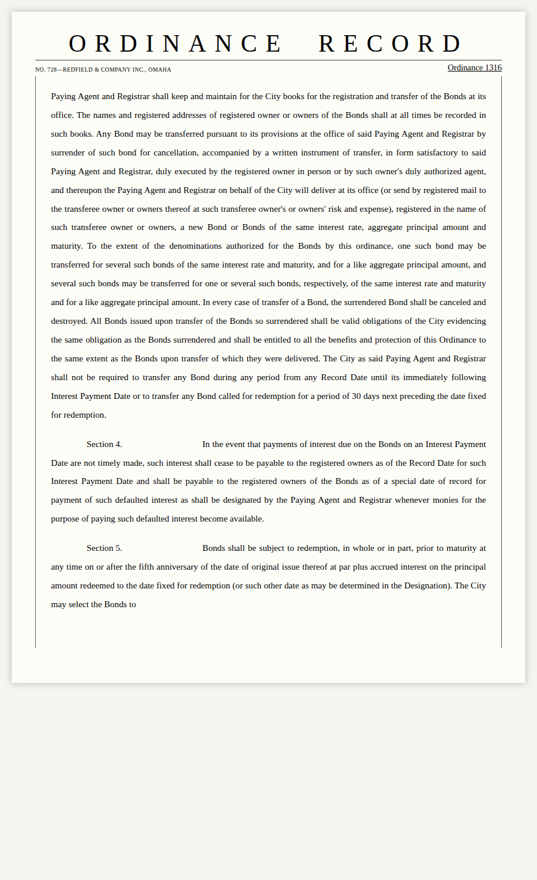ORDINANCE RECORD
No. 728—Redfield & Company Inc., Omaha Ordinance 1316
Paying Agent and Registrar shall keep and maintain for the City books for the registration and transfer of the Bonds at its office. The names and registered addresses of registered owner or owners of the Bonds shall at all times be recorded in such books. Any Bond may be transferred pursuant to its provisions at the office of said Paying Agent and Registrar by surrender of such bond for cancellation, accompanied by a written instrument of transfer, in form satisfactory to said Paying Agent and Registrar, duly executed by the registered owner in person or by such owner's duly authorized agent, and thereupon the Paying Agent and Registrar on behalf of the City will deliver at its office (or send by registered mail to the transferee owner or owners thereof at such transferee owner's or owners' risk and expense), registered in the name of such transferee owner or owners, a new Bond or Bonds of the same interest rate, aggregate principal amount and maturity. To the extent of the denominations authorized for the Bonds by this ordinance, one such bond may be transferred for several such bonds of the same interest rate and maturity, and for a like aggregate principal amount, and several such bonds may be transferred for one or several such bonds, respectively, of the same interest rate and maturity and for a like aggregate principal amount. In every case of transfer of a Bond, the surrendered Bond shall be canceled and destroyed. All Bonds issued upon transfer of the Bonds so surrendered shall be valid obligations of the City evidencing the same obligation as the Bonds surrendered and shall be entitled to all the benefits and protection of this Ordinance to the same extent as the Bonds upon transfer of which they were delivered. The City as said Paying Agent and Registrar shall not be required to transfer any Bond during any period from any Record Date until its immediately following Interest Payment Date or to transfer any Bond called for redemption for a period of 30 days next preceding the date fixed for redemption.
Section 4. In the event that payments of interest due on the Bonds on an Interest Payment Date are not timely made, such interest shall cease to be payable to the registered owners as of the Record Date for such Interest Payment Date and shall be payable to the registered owners of the Bonds as of a special date of record for payment of such defaulted interest as shall be designated by the Paying Agent and Registrar whenever monies for the purpose of paying such defaulted interest become available.
Section 5. Bonds shall be subject to redemption, in whole or in part, prior to maturity at any time on or after the fifth anniversary of the date of original issue thereof at par plus accrued interest on the principal amount redeemed to the date fixed for redemption (or such other date as may be determined in the Designation). The City may select the Bonds to